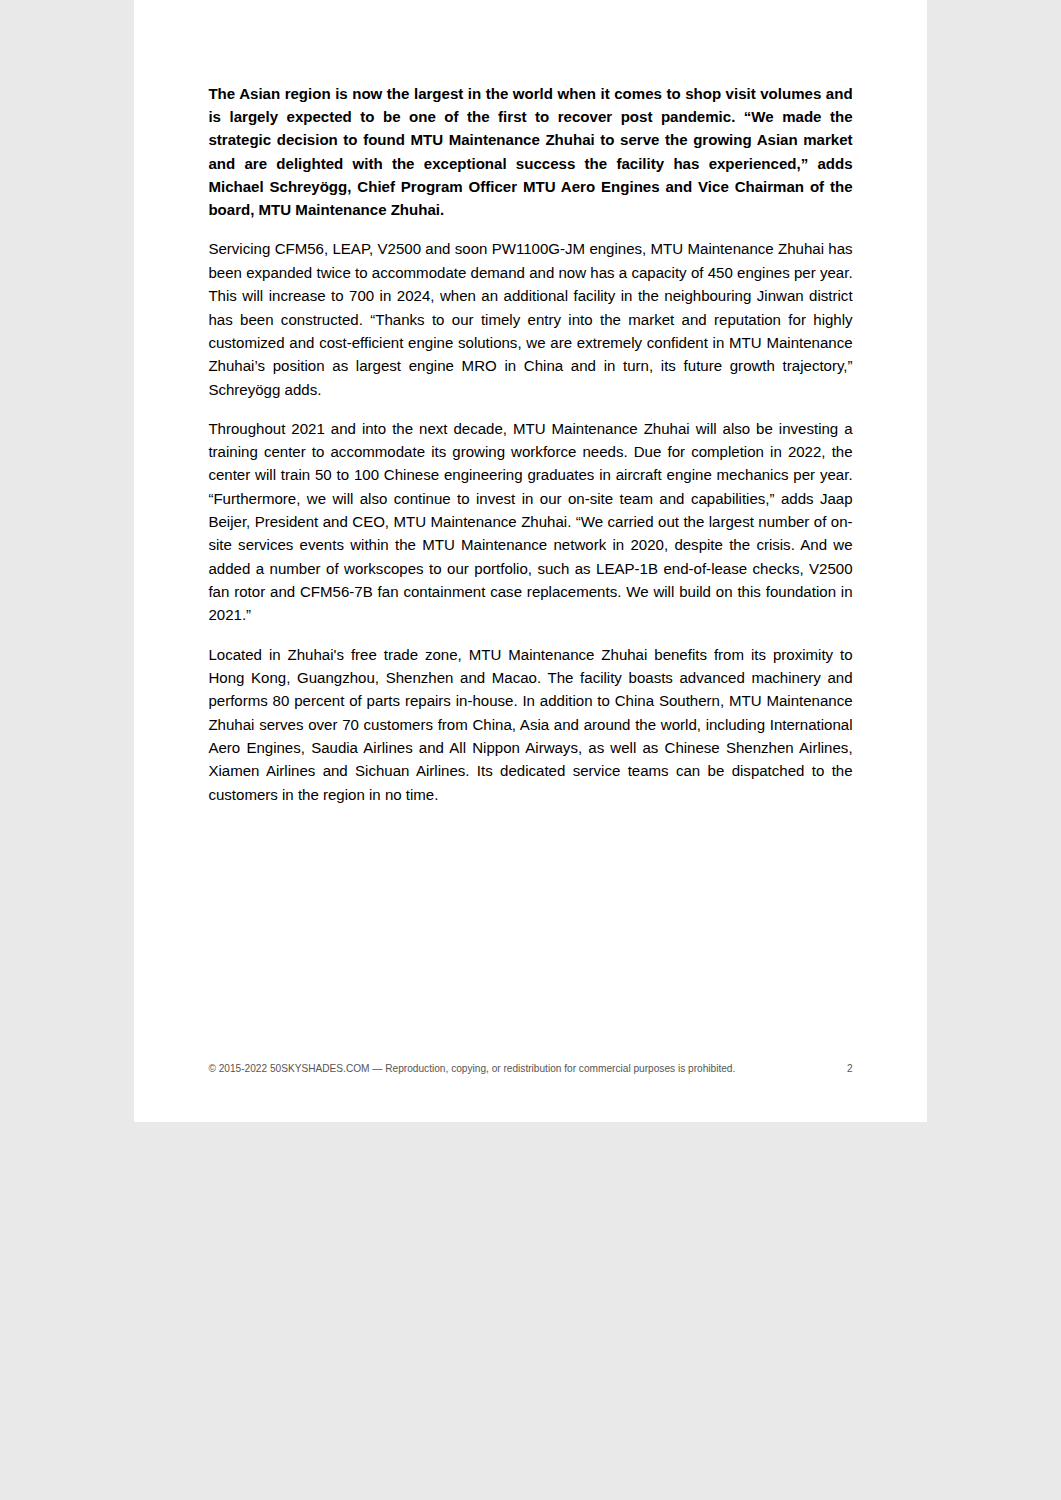The Asian region is now the largest in the world when it comes to shop visit volumes and is largely expected to be one of the first to recover post pandemic. “We made the strategic decision to found MTU Maintenance Zhuhai to serve the growing Asian market and are delighted with the exceptional success the facility has experienced,” adds Michael Schreyögg, Chief Program Officer MTU Aero Engines and Vice Chairman of the board, MTU Maintenance Zhuhai.
Servicing CFM56, LEAP, V2500 and soon PW1100G-JM engines, MTU Maintenance Zhuhai has been expanded twice to accommodate demand and now has a capacity of 450 engines per year. This will increase to 700 in 2024, when an additional facility in the neighbouring Jinwan district has been constructed. “Thanks to our timely entry into the market and reputation for highly customized and cost-efficient engine solutions, we are extremely confident in MTU Maintenance Zhuhai’s position as largest engine MRO in China and in turn, its future growth trajectory,” Schreyögg adds.
Throughout 2021 and into the next decade, MTU Maintenance Zhuhai will also be investing a training center to accommodate its growing workforce needs. Due for completion in 2022, the center will train 50 to 100 Chinese engineering graduates in aircraft engine mechanics per year. “Furthermore, we will also continue to invest in our on-site team and capabilities,” adds Jaap Beijer, President and CEO, MTU Maintenance Zhuhai. “We carried out the largest number of on-site services events within the MTU Maintenance network in 2020, despite the crisis. And we added a number of workscopes to our portfolio, such as LEAP-1B end-of-lease checks, V2500 fan rotor and CFM56-7B fan containment case replacements. We will build on this foundation in 2021.”
Located in Zhuhai's free trade zone, MTU Maintenance Zhuhai benefits from its proximity to Hong Kong, Guangzhou, Shenzhen and Macao. The facility boasts advanced machinery and performs 80 percent of parts repairs in-house. In addition to China Southern, MTU Maintenance Zhuhai serves over 70 customers from China, Asia and around the world, including International Aero Engines, Saudia Airlines and All Nippon Airways, as well as Chinese Shenzhen Airlines, Xiamen Airlines and Sichuan Airlines. Its dedicated service teams can be dispatched to the customers in the region in no time.
© 2015-2022 50SKYSHADES.COM — Reproduction, copying, or redistribution for commercial purposes is prohibited.
2